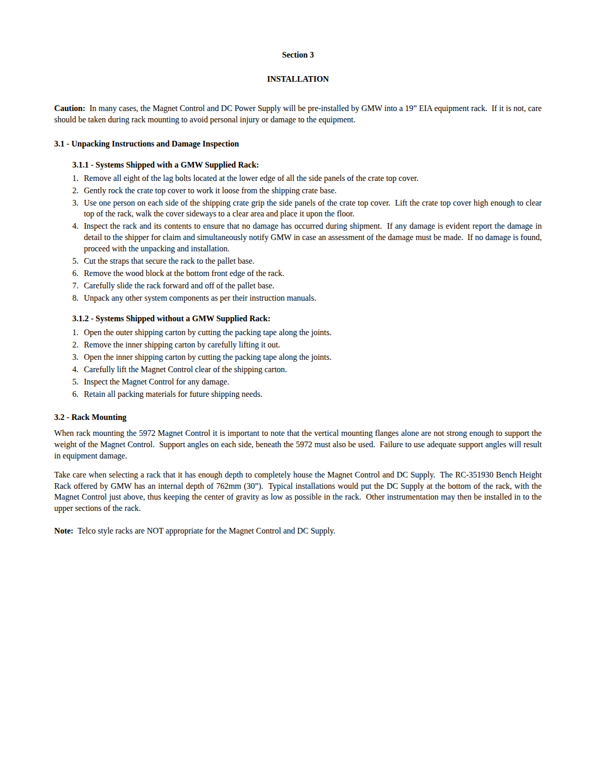Section 3
INSTALLATION
Caution: In many cases, the Magnet Control and DC Power Supply will be pre-installed by GMW into a 19” EIA equipment rack. If it is not, care should be taken during rack mounting to avoid personal injury or damage to the equipment.
3.1 - Unpacking Instructions and Damage Inspection
3.1.1 - Systems Shipped with a GMW Supplied Rack:
Remove all eight of the lag bolts located at the lower edge of all the side panels of the crate top cover.
Gently rock the crate top cover to work it loose from the shipping crate base.
Use one person on each side of the shipping crate grip the side panels of the crate top cover. Lift the crate top cover high enough to clear top of the rack, walk the cover sideways to a clear area and place it upon the floor.
Inspect the rack and its contents to ensure that no damage has occurred during shipment. If any damage is evident report the damage in detail to the shipper for claim and simultaneously notify GMW in case an assessment of the damage must be made. If no damage is found, proceed with the unpacking and installation.
Cut the straps that secure the rack to the pallet base.
Remove the wood block at the bottom front edge of the rack.
Carefully slide the rack forward and off of the pallet base.
Unpack any other system components as per their instruction manuals.
3.1.2 - Systems Shipped without a GMW Supplied Rack:
Open the outer shipping carton by cutting the packing tape along the joints.
Remove the inner shipping carton by carefully lifting it out.
Open the inner shipping carton by cutting the packing tape along the joints.
Carefully lift the Magnet Control clear of the shipping carton.
Inspect the Magnet Control for any damage.
Retain all packing materials for future shipping needs.
3.2 - Rack Mounting
When rack mounting the 5972 Magnet Control it is important to note that the vertical mounting flanges alone are not strong enough to support the weight of the Magnet Control. Support angles on each side, beneath the 5972 must also be used. Failure to use adequate support angles will result in equipment damage.
Take care when selecting a rack that it has enough depth to completely house the Magnet Control and DC Supply. The RC-351930 Bench Height Rack offered by GMW has an internal depth of 762mm (30”). Typical installations would put the DC Supply at the bottom of the rack, with the Magnet Control just above, thus keeping the center of gravity as low as possible in the rack. Other instrumentation may then be installed in to the upper sections of the rack.
Note: Telco style racks are NOT appropriate for the Magnet Control and DC Supply.